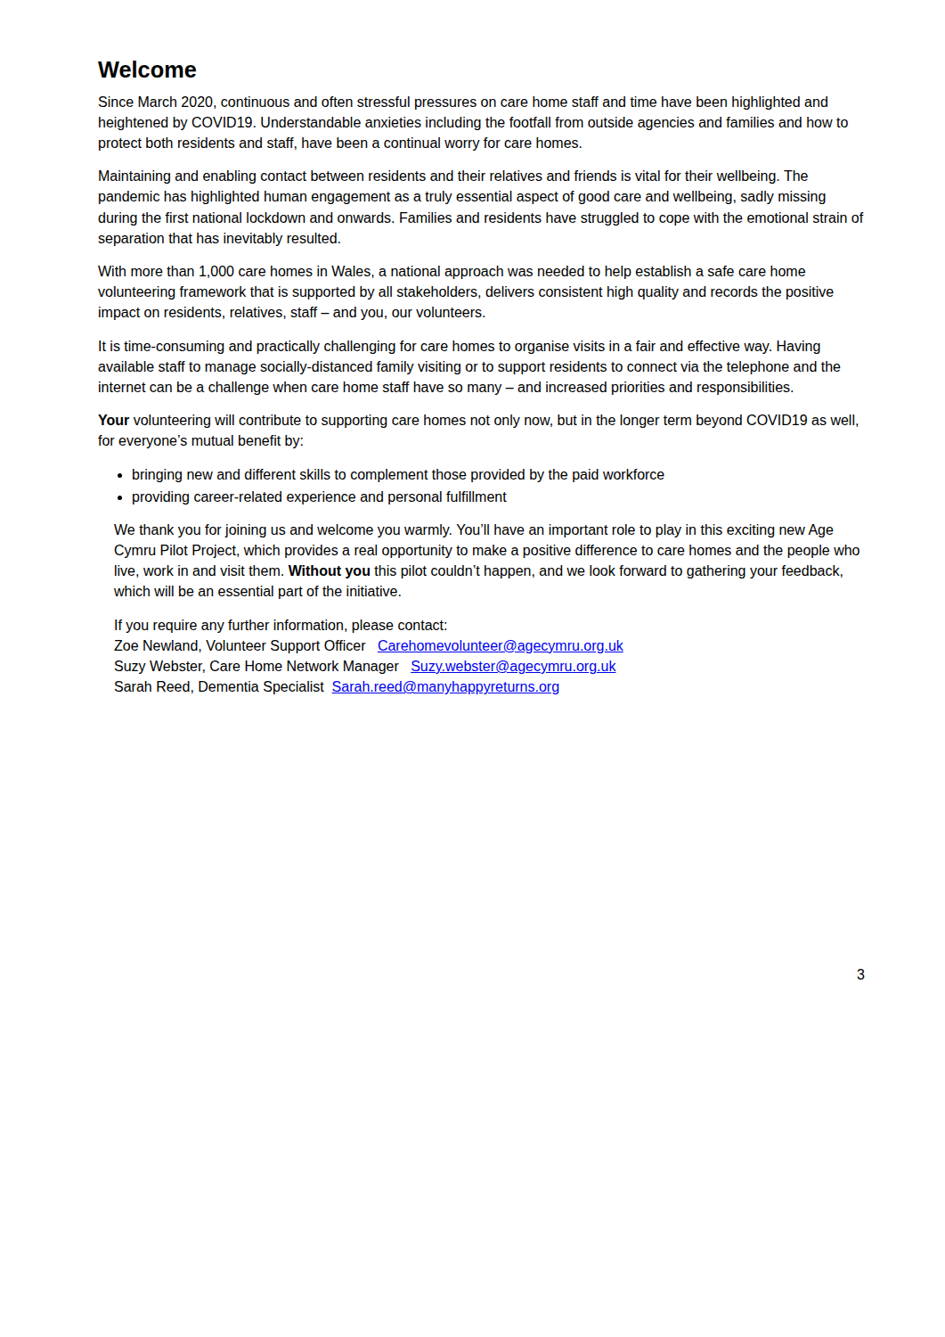Welcome
Since March 2020, continuous and often stressful pressures on care home staff and time have been highlighted and heightened by COVID19. Understandable anxieties including the footfall from outside agencies and families and how to protect both residents and staff, have been a continual worry for care homes.
Maintaining and enabling contact between residents and their relatives and friends is vital for their wellbeing. The pandemic has highlighted human engagement as a truly essential aspect of good care and wellbeing, sadly missing during the first national lockdown and onwards. Families and residents have struggled to cope with the emotional strain of separation that has inevitably resulted.
With more than 1,000 care homes in Wales, a national approach was needed to help establish a safe care home volunteering framework that is supported by all stakeholders, delivers consistent high quality and records the positive impact on residents, relatives, staff – and you, our volunteers.
It is time-consuming and practically challenging for care homes to organise visits in a fair and effective way. Having available staff to manage socially-distanced family visiting or to support residents to connect via the telephone and the internet can be a challenge when care home staff have so many – and increased priorities and responsibilities.
Your volunteering will contribute to supporting care homes not only now, but in the longer term beyond COVID19 as well, for everyone’s mutual benefit by:
bringing new and different skills to complement those provided by the paid workforce
providing career-related experience and personal fulfillment
We thank you for joining us and welcome you warmly. You’ll have an important role to play in this exciting new Age Cymru Pilot Project, which provides a real opportunity to make a positive difference to care homes and the people who live, work in and visit them. Without you this pilot couldn’t happen, and we look forward to gathering your feedback, which will be an essential part of the initiative.
If you require any further information, please contact:
Zoe Newland, Volunteer Support Officer Carehomevolunteer@agecymru.org.uk
Suzy Webster, Care Home Network Manager Suzy.webster@agecymru.org.uk
Sarah Reed, Dementia Specialist Sarah.reed@manyhappyreturns.org
3